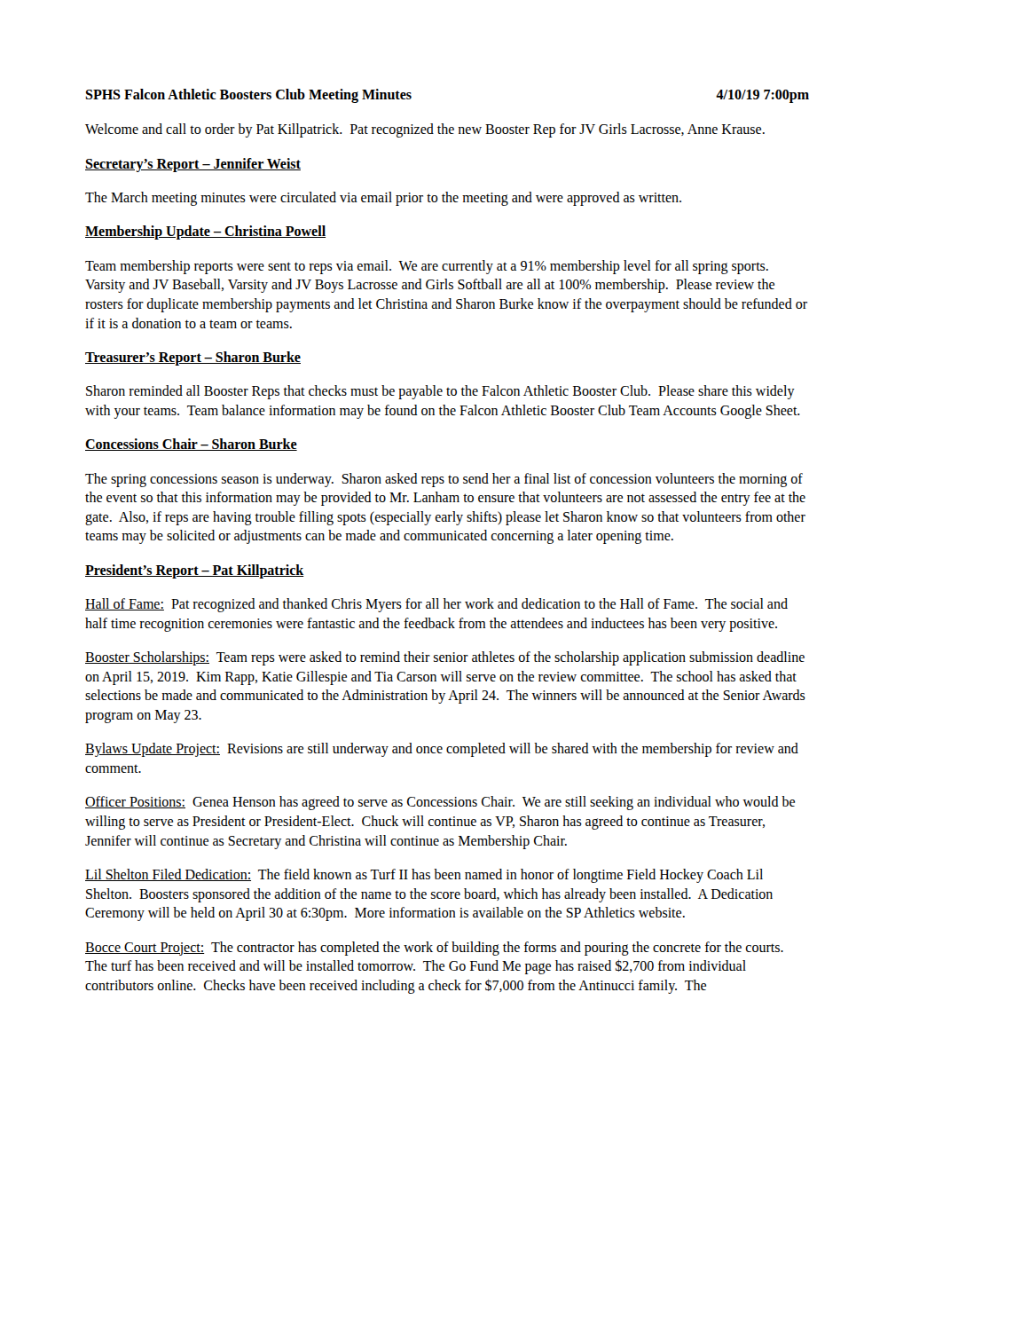SPHS Falcon Athletic Boosters Club Meeting Minutes
4/10/19 7:00pm
Welcome and call to order by Pat Killpatrick. Pat recognized the new Booster Rep for JV Girls Lacrosse, Anne Krause.
Secretary’s Report – Jennifer Weist
The March meeting minutes were circulated via email prior to the meeting and were approved as written.
Membership Update – Christina Powell
Team membership reports were sent to reps via email. We are currently at a 91% membership level for all spring sports. Varsity and JV Baseball, Varsity and JV Boys Lacrosse and Girls Softball are all at 100% membership. Please review the rosters for duplicate membership payments and let Christina and Sharon Burke know if the overpayment should be refunded or if it is a donation to a team or teams.
Treasurer’s Report – Sharon Burke
Sharon reminded all Booster Reps that checks must be payable to the Falcon Athletic Booster Club. Please share this widely with your teams. Team balance information may be found on the Falcon Athletic Booster Club Team Accounts Google Sheet.
Concessions Chair – Sharon Burke
The spring concessions season is underway. Sharon asked reps to send her a final list of concession volunteers the morning of the event so that this information may be provided to Mr. Lanham to ensure that volunteers are not assessed the entry fee at the gate. Also, if reps are having trouble filling spots (especially early shifts) please let Sharon know so that volunteers from other teams may be solicited or adjustments can be made and communicated concerning a later opening time.
President’s Report – Pat Killpatrick
Hall of Fame: Pat recognized and thanked Chris Myers for all her work and dedication to the Hall of Fame. The social and half time recognition ceremonies were fantastic and the feedback from the attendees and inductees has been very positive.
Booster Scholarships: Team reps were asked to remind their senior athletes of the scholarship application submission deadline on April 15, 2019. Kim Rapp, Katie Gillespie and Tia Carson will serve on the review committee. The school has asked that selections be made and communicated to the Administration by April 24. The winners will be announced at the Senior Awards program on May 23.
Bylaws Update Project: Revisions are still underway and once completed will be shared with the membership for review and comment.
Officer Positions: Genea Henson has agreed to serve as Concessions Chair. We are still seeking an individual who would be willing to serve as President or President-Elect. Chuck will continue as VP, Sharon has agreed to continue as Treasurer, Jennifer will continue as Secretary and Christina will continue as Membership Chair.
Lil Shelton Filed Dedication: The field known as Turf II has been named in honor of longtime Field Hockey Coach Lil Shelton. Boosters sponsored the addition of the name to the score board, which has already been installed. A Dedication Ceremony will be held on April 30 at 6:30pm. More information is available on the SP Athletics website.
Bocce Court Project: The contractor has completed the work of building the forms and pouring the concrete for the courts. The turf has been received and will be installed tomorrow. The Go Fund Me page has raised $2,700 from individual contributors online. Checks have been received including a check for $7,000 from the Antinucci family. The